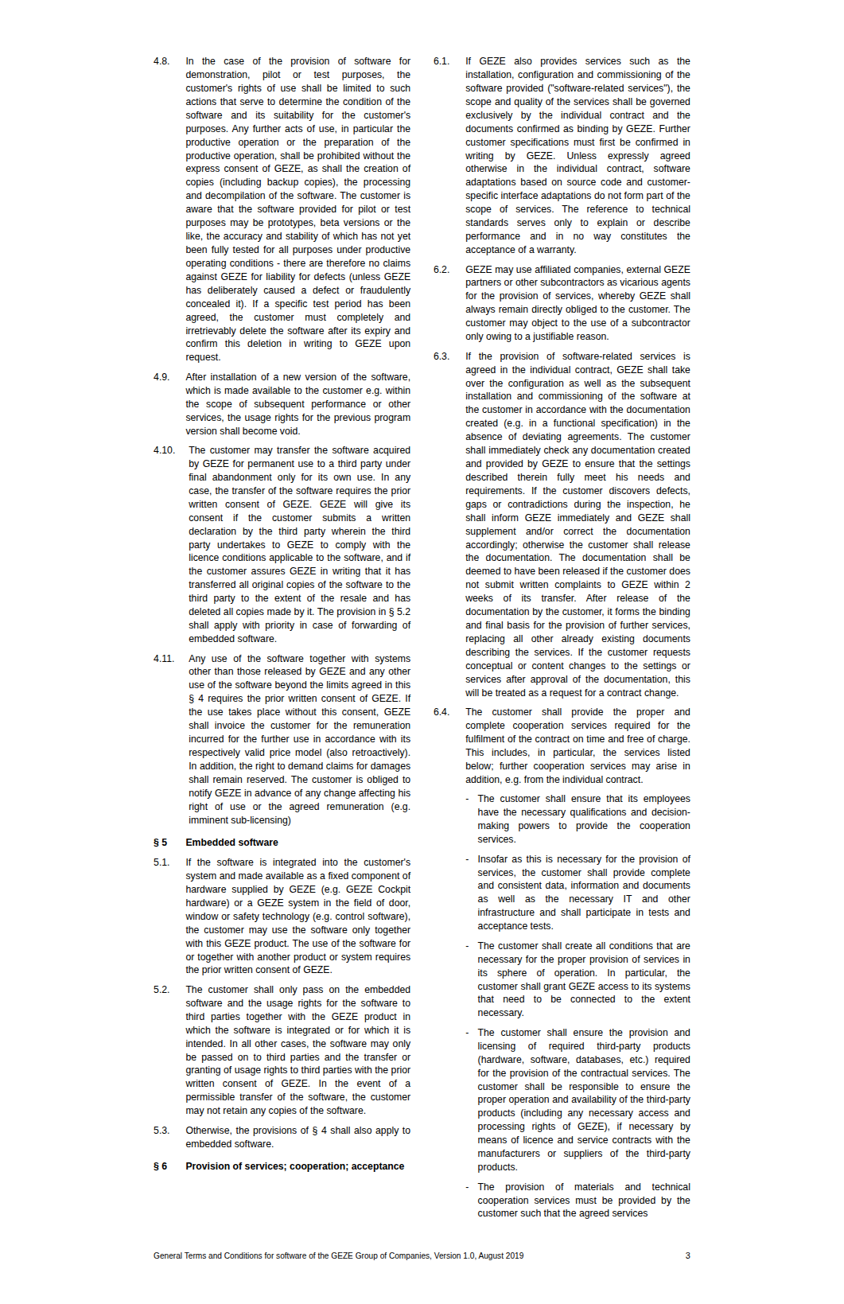4.8.
In the case of the provision of software for demonstration, pilot or test purposes, the customer's rights of use shall be limited to such actions that serve to determine the condition of the software and its suitability for the customer's purposes. Any further acts of use, in particular the productive operation or the preparation of the productive operation, shall be prohibited without the express consent of GEZE, as shall the creation of copies (including backup copies), the processing and decompilation of the software. The customer is aware that the software provided for pilot or test purposes may be prototypes, beta versions or the like, the accuracy and stability of which has not yet been fully tested for all purposes under productive operating conditions - there are therefore no claims against GEZE for liability for defects (unless GEZE has deliberately caused a defect or fraudulently concealed it). If a specific test period has been agreed, the customer must completely and irretrievably delete the software after its expiry and confirm this deletion in writing to GEZE upon request.
4.9.
After installation of a new version of the software, which is made available to the customer e.g. within the scope of subsequent performance or other services, the usage rights for the previous program version shall become void.
4.10.
The customer may transfer the software acquired by GEZE for permanent use to a third party under final abandonment only for its own use. In any case, the transfer of the software requires the prior written consent of GEZE. GEZE will give its consent if the customer submits a written declaration by the third party wherein the third party undertakes to GEZE to comply with the licence conditions applicable to the software, and if the customer assures GEZE in writing that it has transferred all original copies of the software to the third party to the extent of the resale and has deleted all copies made by it. The provision in § 5.2 shall apply with priority in case of forwarding of embedded software.
4.11.
Any use of the software together with systems other than those released by GEZE and any other use of the software beyond the limits agreed in this § 4 requires the prior written consent of GEZE. If the use takes place without this consent, GEZE shall invoice the customer for the remuneration incurred for the further use in accordance with its respectively valid price model (also retroactively). In addition, the right to demand claims for damages shall remain reserved. The customer is obliged to notify GEZE in advance of any change affecting his right of use or the agreed remuneration (e.g. imminent sub-licensing)
§ 5
Embedded software
5.1.
If the software is integrated into the customer's system and made available as a fixed component of hardware supplied by GEZE (e.g. GEZE Cockpit hardware) or a GEZE system in the field of door, window or safety technology (e.g. control software), the customer may use the software only together with this GEZE product. The use of the software for or together with another product or system requires the prior written consent of GEZE.
5.2.
The customer shall only pass on the embedded software and the usage rights for the software to third parties together with the GEZE product in which the software is integrated or for which it is intended. In all other cases, the software may only be passed on to third parties and the transfer or granting of usage rights to third parties with the prior written consent of GEZE. In the event of a permissible transfer of the software, the customer may not retain any copies of the software.
5.3.
Otherwise, the provisions of § 4 shall also apply to embedded software.
§ 6
Provision of services; cooperation; acceptance
6.1.
If GEZE also provides services such as the installation, configuration and commissioning of the software provided ("software-related services"), the scope and quality of the services shall be governed exclusively by the individual contract and the documents confirmed as binding by GEZE. Further customer specifications must first be confirmed in writing by GEZE. Unless expressly agreed otherwise in the individual contract, software adaptations based on source code and customer-specific interface adaptations do not form part of the scope of services. The reference to technical standards serves only to explain or describe performance and in no way constitutes the acceptance of a warranty.
6.2.
GEZE may use affiliated companies, external GEZE partners or other subcontractors as vicarious agents for the provision of services, whereby GEZE shall always remain directly obliged to the customer. The customer may object to the use of a subcontractor only owing to a justifiable reason.
6.3.
If the provision of software-related services is agreed in the individual contract, GEZE shall take over the configuration as well as the subsequent installation and commissioning of the software at the customer in accordance with the documentation created (e.g. in a functional specification) in the absence of deviating agreements. The customer shall immediately check any documentation created and provided by GEZE to ensure that the settings described therein fully meet his needs and requirements. If the customer discovers defects, gaps or contradictions during the inspection, he shall inform GEZE immediately and GEZE shall supplement and/or correct the documentation accordingly; otherwise the customer shall release the documentation. The documentation shall be deemed to have been released if the customer does not submit written complaints to GEZE within 2 weeks of its transfer. After release of the documentation by the customer, it forms the binding and final basis for the provision of further services, replacing all other already existing documents describing the services. If the customer requests conceptual or content changes to the settings or services after approval of the documentation, this will be treated as a request for a contract change.
6.4.
The customer shall provide the proper and complete cooperation services required for the fulfilment of the contract on time and free of charge. This includes, in particular, the services listed below; further cooperation services may arise in addition, e.g. from the individual contract.
The customer shall ensure that its employees have the necessary qualifications and decision-making powers to provide the cooperation services.
Insofar as this is necessary for the provision of services, the customer shall provide complete and consistent data, information and documents as well as the necessary IT and other infrastructure and shall participate in tests and acceptance tests.
The customer shall create all conditions that are necessary for the proper provision of services in its sphere of operation. In particular, the customer shall grant GEZE access to its systems that need to be connected to the extent necessary.
The customer shall ensure the provision and licensing of required third-party products (hardware, software, databases, etc.) required for the provision of the contractual services. The customer shall be responsible to ensure the proper operation and availability of the third-party products (including any necessary access and processing rights of GEZE), if necessary by means of licence and service contracts with the manufacturers or suppliers of the third-party products.
The provision of materials and technical cooperation services must be provided by the customer such that the agreed services
General Terms and Conditions for software of the GEZE Group of Companies, Version 1.0, August 2019
3